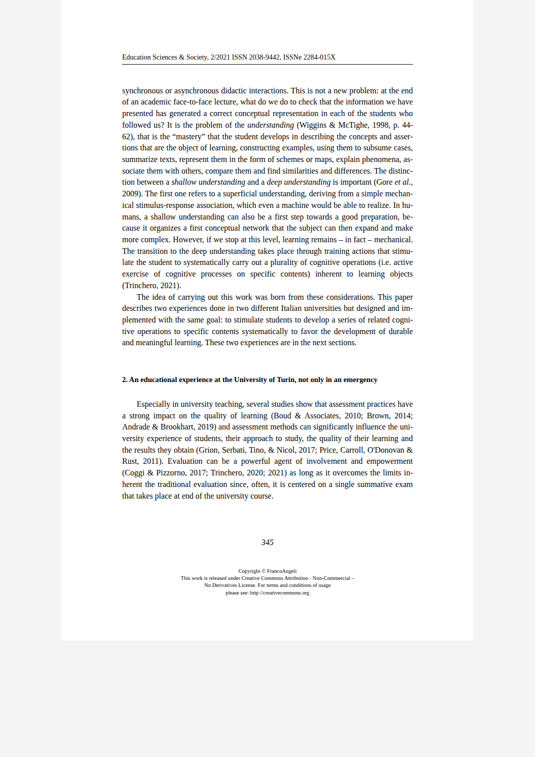Education Sciences & Society, 2/2021 ISSN 2038-9442, ISSNe 2284-015X
synchronous or asynchronous didactic interactions. This is not a new problem: at the end of an academic face-to-face lecture, what do we do to check that the information we have presented has generated a correct conceptual representation in each of the students who followed us? It is the problem of the understanding (Wiggins & McTighe, 1998, p. 44-62), that is the “mastery” that the student develops in describing the concepts and assertions that are the object of learning, constructing examples, using them to subsume cases, summarize texts, represent them in the form of schemes or maps, explain phenomena, associate them with others, compare them and find similarities and differences. The distinction between a shallow understanding and a deep understanding is important (Gore et al., 2009). The first one refers to a superficial understanding, deriving from a simple mechanical stimulus-response association, which even a machine would be able to realize. In humans, a shallow understanding can also be a first step towards a good preparation, because it organizes a first conceptual network that the subject can then expand and make more complex. However, if we stop at this level, learning remains – in fact – mechanical. The transition to the deep understanding takes place through training actions that stimulate the student to systematically carry out a plurality of cognitive operations (i.e. active exercise of cognitive processes on specific contents) inherent to learning objects (Trinchero, 2021).
The idea of carrying out this work was born from these considerations. This paper describes two experiences done in two different Italian universities but designed and implemented with the same goal: to stimulate students to develop a series of related cognitive operations to specific contents systematically to favor the development of durable and meaningful learning. These two experiences are in the next sections.
2. An educational experience at the University of Turin, not only in an emergency
Especially in university teaching, several studies show that assessment practices have a strong impact on the quality of learning (Boud & Associates, 2010; Brown, 2014; Andrade & Brookhart, 2019) and assessment methods can significantly influence the university experience of students, their approach to study, the quality of their learning and the results they obtain (Grion, Serbati, Tino, & Nicol, 2017; Price, Carroll, O'Donovan & Rust, 2011). Evaluation can be a powerful agent of involvement and empowerment (Coggi & Pizzorno, 2017; Trinchero, 2020; 2021) as long as it overcomes the limits inherent the traditional evaluation since, often, it is centered on a single summative exam that takes place at end of the university course.
345
Copyright © FrancoAngeli
This work is released under Creative Commons Attribution - Non-Commercial –
No Derivatives License. For terms and conditions of usage
please see: http://creativecommons.org